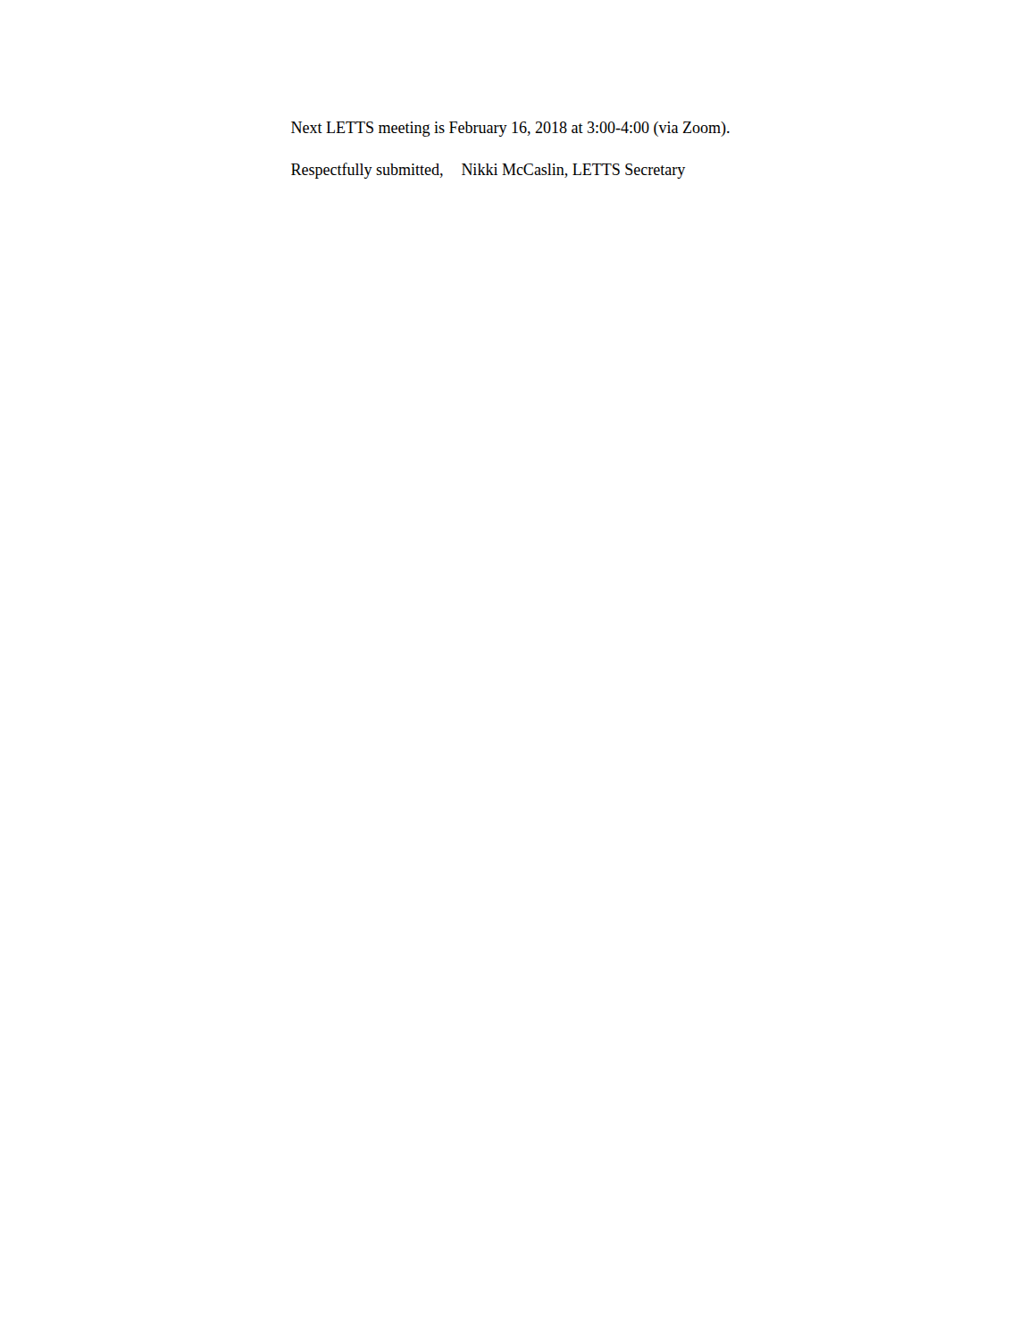Next LETTS meeting is February 16, 2018 at 3:00-4:00 (via Zoom).
Respectfully submitted, Nikki McCaslin, LETTS Secretary